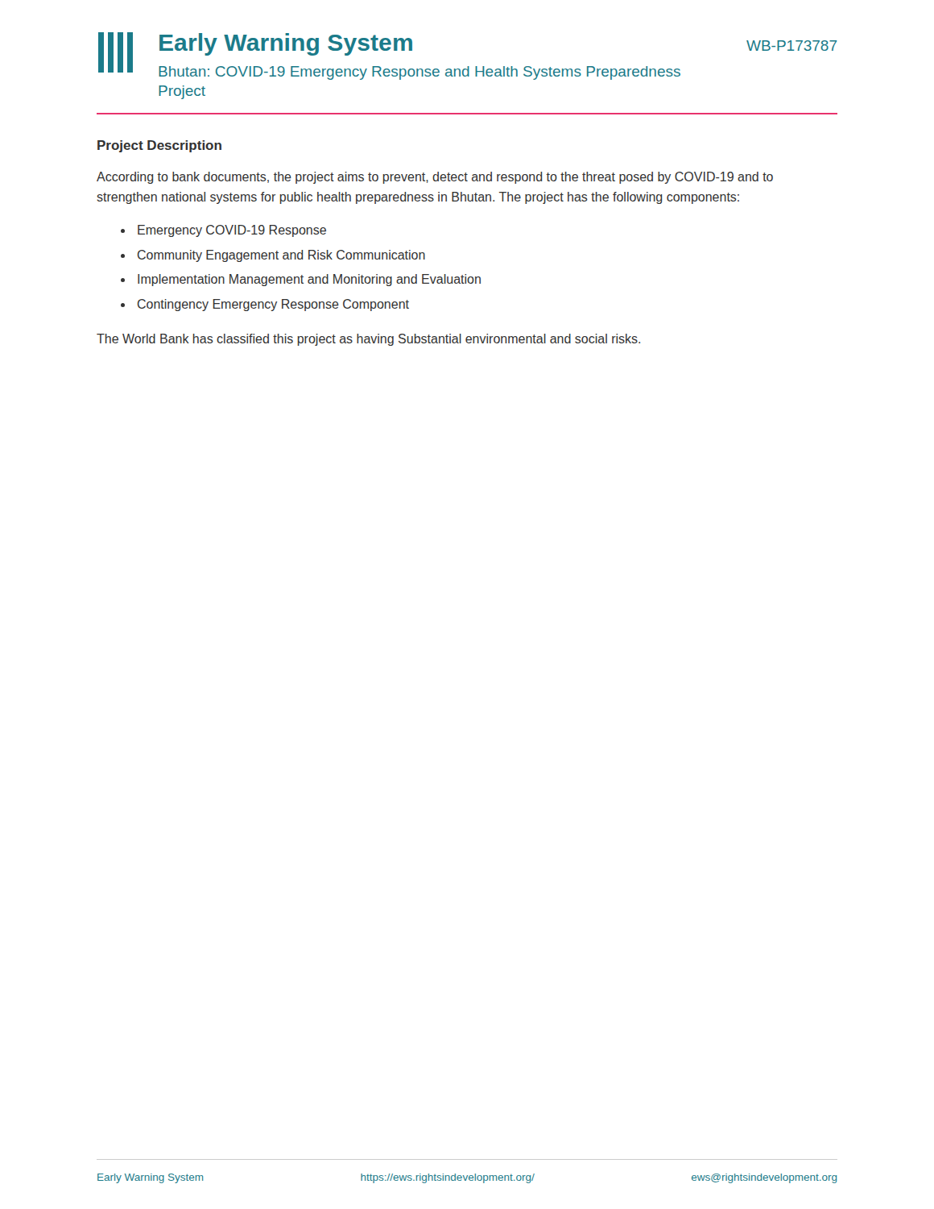Early Warning System
Bhutan: COVID-19 Emergency Response and Health Systems Preparedness Project
WB-P173787
Project Description
According to bank documents, the project aims to prevent, detect and respond to the threat posed by COVID-19 and to strengthen national systems for public health preparedness in Bhutan. The project has the following components:
Emergency COVID-19 Response
Community Engagement and Risk Communication
Implementation Management and Monitoring and Evaluation
Contingency Emergency Response Component
The World Bank has classified this project as having Substantial environmental and social risks.
Early Warning System
https://ews.rightsindevelopment.org/
ews@rightsindevelopment.org